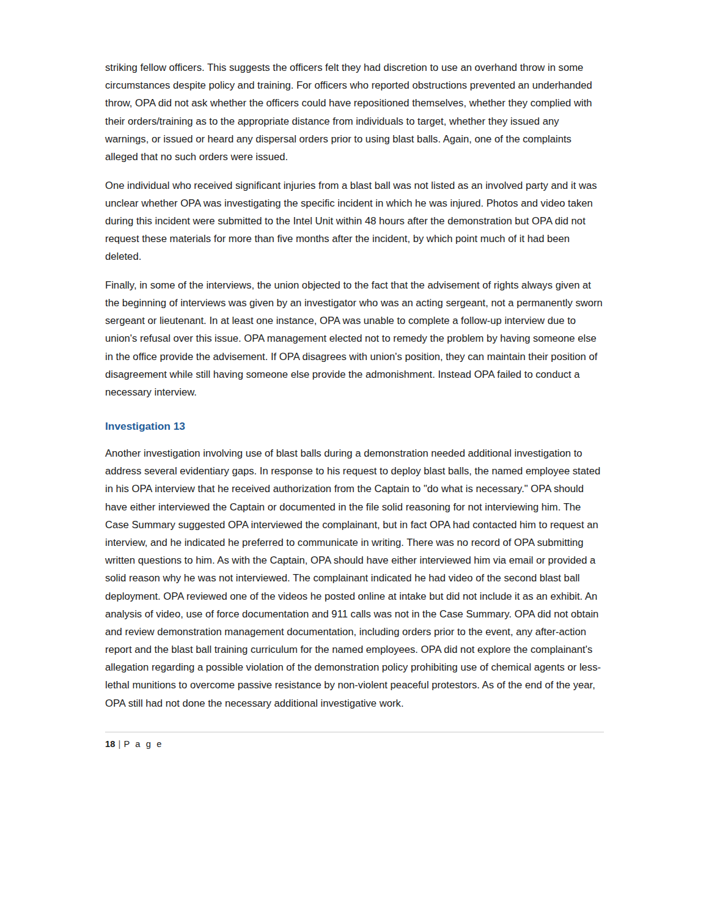striking fellow officers. This suggests the officers felt they had discretion to use an overhand throw in some circumstances despite policy and training. For officers who reported obstructions prevented an underhanded throw, OPA did not ask whether the officers could have repositioned themselves, whether they complied with their orders/training as to the appropriate distance from individuals to target, whether they issued any warnings, or issued or heard any dispersal orders prior to using blast balls. Again, one of the complaints alleged that no such orders were issued.
One individual who received significant injuries from a blast ball was not listed as an involved party and it was unclear whether OPA was investigating the specific incident in which he was injured. Photos and video taken during this incident were submitted to the Intel Unit within 48 hours after the demonstration but OPA did not request these materials for more than five months after the incident, by which point much of it had been deleted.
Finally, in some of the interviews, the union objected to the fact that the advisement of rights always given at the beginning of interviews was given by an investigator who was an acting sergeant, not a permanently sworn sergeant or lieutenant. In at least one instance, OPA was unable to complete a follow-up interview due to union's refusal over this issue. OPA management elected not to remedy the problem by having someone else in the office provide the advisement. If OPA disagrees with union's position, they can maintain their position of disagreement while still having someone else provide the admonishment. Instead OPA failed to conduct a necessary interview.
Investigation 13
Another investigation involving use of blast balls during a demonstration needed additional investigation to address several evidentiary gaps. In response to his request to deploy blast balls, the named employee stated in his OPA interview that he received authorization from the Captain to "do what is necessary." OPA should have either interviewed the Captain or documented in the file solid reasoning for not interviewing him. The Case Summary suggested OPA interviewed the complainant, but in fact OPA had contacted him to request an interview, and he indicated he preferred to communicate in writing. There was no record of OPA submitting written questions to him. As with the Captain, OPA should have either interviewed him via email or provided a solid reason why he was not interviewed. The complainant indicated he had video of the second blast ball deployment. OPA reviewed one of the videos he posted online at intake but did not include it as an exhibit. An analysis of video, use of force documentation and 911 calls was not in the Case Summary. OPA did not obtain and review demonstration management documentation, including orders prior to the event, any after-action report and the blast ball training curriculum for the named employees. OPA did not explore the complainant's allegation regarding a possible violation of the demonstration policy prohibiting use of chemical agents or less-lethal munitions to overcome passive resistance by non-violent peaceful protestors. As of the end of the year, OPA still had not done the necessary additional investigative work.
18|P a g e